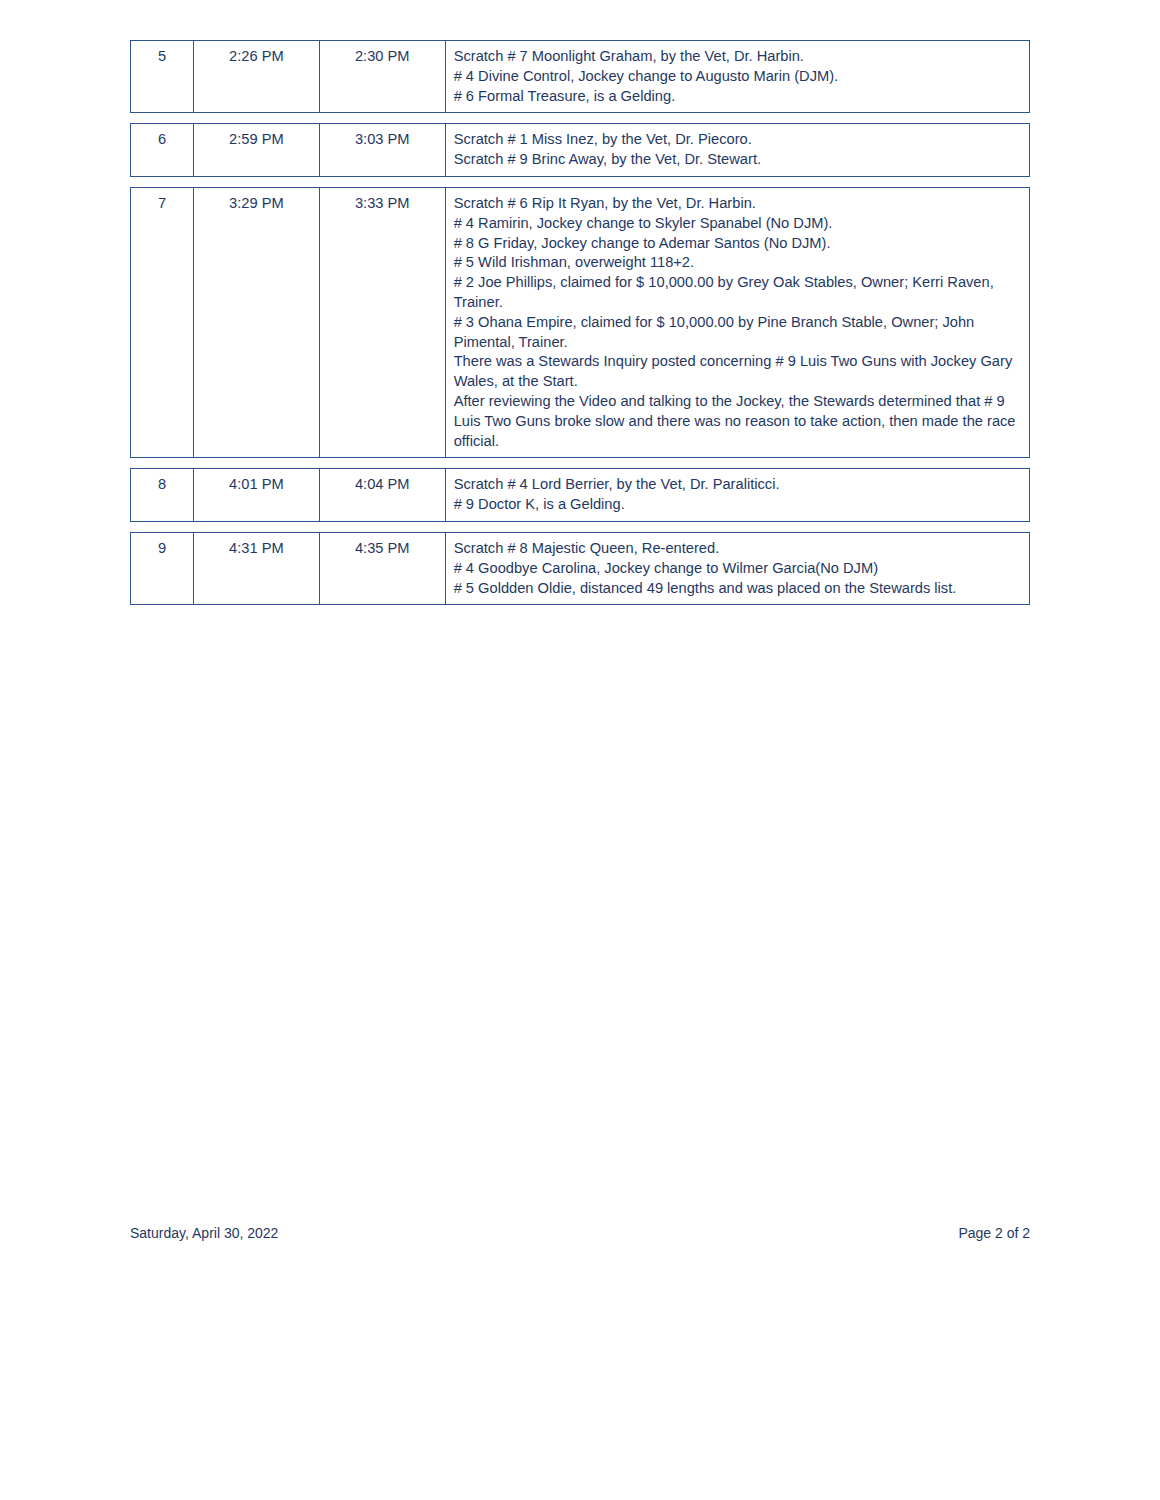| 5 | 2:26 PM | 2:30 PM | Scratch # 7 Moonlight Graham, by the Vet, Dr. Harbin. # 4 Divine Control, Jockey change to Augusto Marin (DJM). # 6 Formal Treasure, is a Gelding. |
| 6 | 2:59 PM | 3:03 PM | Scratch # 1 Miss Inez, by the Vet, Dr. Piecoro. Scratch # 9 Brinc Away, by the Vet, Dr. Stewart. |
| 7 | 3:29 PM | 3:33 PM | Scratch # 6 Rip It Ryan, by the Vet, Dr. Harbin. # 4 Ramirin, Jockey change to Skyler Spanabel (No DJM). # 8 G Friday, Jockey change to Ademar Santos (No DJM). # 5 Wild Irishman, overweight 118+2. # 2 Joe Phillips, claimed for $ 10,000.00 by Grey Oak Stables, Owner; Kerri Raven, Trainer. # 3 Ohana Empire, claimed for $ 10,000.00 by Pine Branch Stable, Owner; John Pimental, Trainer. There was a Stewards Inquiry posted concerning # 9 Luis Two Guns with Jockey Gary Wales, at the Start. After reviewing the Video and talking to the Jockey, the Stewards determined that # 9 Luis Two Guns broke slow and there was no reason to take action, then made the race official. |
| 8 | 4:01 PM | 4:04 PM | Scratch # 4 Lord Berrier, by the Vet, Dr. Paraliticci. # 9 Doctor K, is a Gelding. |
| 9 | 4:31 PM | 4:35 PM | Scratch # 8 Majestic Queen, Re-entered. # 4 Goodbye Carolina, Jockey change to Wilmer Garcia(No DJM) # 5 Goldden Oldie, distanced 49 lengths and was placed on the Stewards list. |
Saturday, April 30, 2022 Page 2 of 2